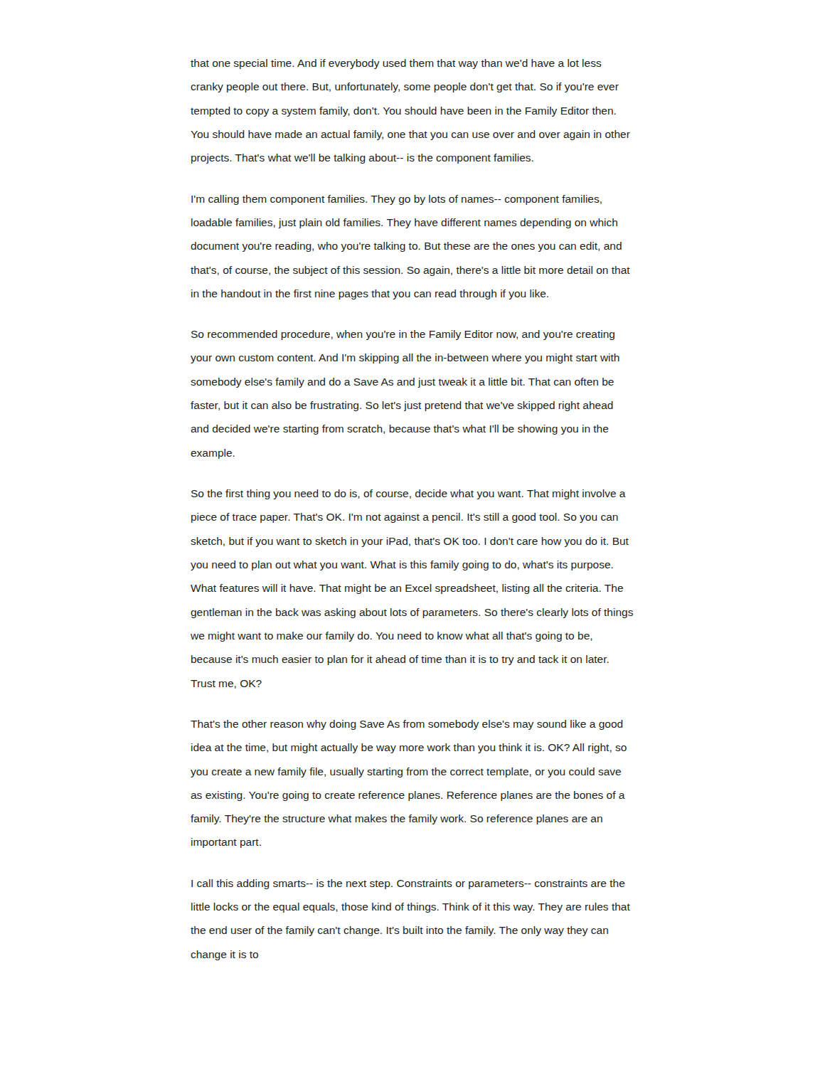that one special time. And if everybody used them that way than we'd have a lot less cranky people out there. But, unfortunately, some people don't get that. So if you're ever tempted to copy a system family, don't. You should have been in the Family Editor then. You should have made an actual family, one that you can use over and over again in other projects. That's what we'll be talking about-- is the component families.
I'm calling them component families. They go by lots of names-- component families, loadable families, just plain old families. They have different names depending on which document you're reading, who you're talking to. But these are the ones you can edit, and that's, of course, the subject of this session. So again, there's a little bit more detail on that in the handout in the first nine pages that you can read through if you like.
So recommended procedure, when you're in the Family Editor now, and you're creating your own custom content. And I'm skipping all the in-between where you might start with somebody else's family and do a Save As and just tweak it a little bit. That can often be faster, but it can also be frustrating. So let's just pretend that we've skipped right ahead and decided we're starting from scratch, because that's what I'll be showing you in the example.
So the first thing you need to do is, of course, decide what you want. That might involve a piece of trace paper. That's OK. I'm not against a pencil. It's still a good tool. So you can sketch, but if you want to sketch in your iPad, that's OK too. I don't care how you do it. But you need to plan out what you want. What is this family going to do, what's its purpose. What features will it have. That might be an Excel spreadsheet, listing all the criteria. The gentleman in the back was asking about lots of parameters. So there's clearly lots of things we might want to make our family do. You need to know what all that's going to be, because it's much easier to plan for it ahead of time than it is to try and tack it on later. Trust me, OK?
That's the other reason why doing Save As from somebody else's may sound like a good idea at the time, but might actually be way more work than you think it is. OK? All right, so you create a new family file, usually starting from the correct template, or you could save as existing. You're going to create reference planes. Reference planes are the bones of a family. They're the structure what makes the family work. So reference planes are an important part.
I call this adding smarts-- is the next step. Constraints or parameters-- constraints are the little locks or the equal equals, those kind of things. Think of it this way. They are rules that the end user of the family can't change. It's built into the family. The only way they can change it is to